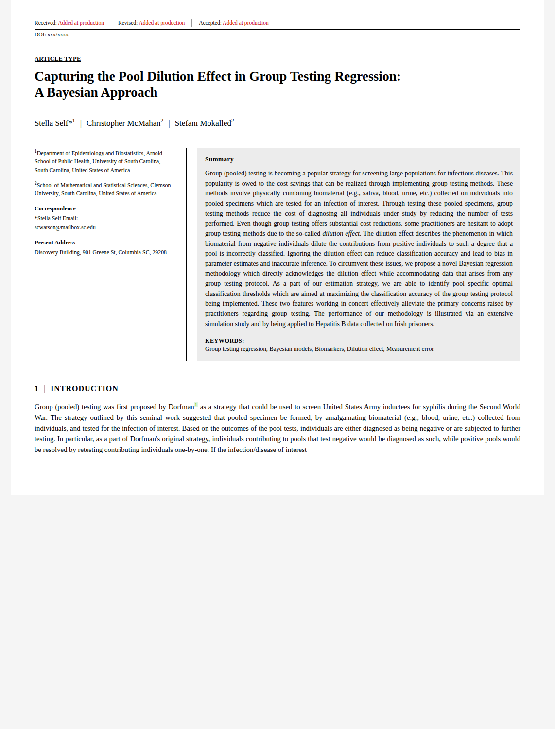Received: Added at production
Revised: Added at production
Accepted: Added at production
DOI: xxx/xxxx
ARTICLE TYPE
Capturing the Pool Dilution Effect in Group Testing Regression:
A Bayesian Approach
Stella Self*1|Christopher McMahan2|Stefani Mokalled2
1Department of Epidemiology and Biostatistics, Arnold School of Public Health, University of South Carolina, South Carolina, United States of America
2School of Mathematical and Statistical Sciences, Clemson University, South Carolina, United States of America
Correspondence
*Stella Self Email:
scwatson@mailbox.sc.edu
Present Address
Discovery Building, 901 Greene St, Columbia SC, 29208
Summary
Group (pooled) testing is becoming a popular strategy for screening large populations for infectious diseases. This popularity is owed to the cost savings that can be realized through implementing group testing methods. These methods involve physically combining biomaterial (e.g., saliva, blood, urine, etc.) collected on individuals into pooled specimens which are tested for an infection of interest. Through testing these pooled specimens, group testing methods reduce the cost of diagnosing all individuals under study by reducing the number of tests performed. Even though group testing offers substantial cost reductions, some practitioners are hesitant to adopt group testing methods due to the so-called dilution effect. The dilution effect describes the phenomenon in which biomaterial from negative individuals dilute the contributions from positive individuals to such a degree that a pool is incorrectly classified. Ignoring the dilution effect can reduce classification accuracy and lead to bias in parameter estimates and inaccurate inference. To circumvent these issues, we propose a novel Bayesian regression methodology which directly acknowledges the dilution effect while accommodating data that arises from any group testing protocol. As a part of our estimation strategy, we are able to identify pool specific optimal classification thresholds which are aimed at maximizing the classification accuracy of the group testing protocol being implemented. These two features working in concert effectively alleviate the primary concerns raised by practitioners regarding group testing. The performance of our methodology is illustrated via an extensive simulation study and by being applied to Hepatitis B data collected on Irish prisoners.
KEYWORDS:
Group testing regression, Bayesian models, Biomarkers, Dilution effect, Measurement error
1|INTRODUCTION
Group (pooled) testing was first proposed by Dorfman1 as a strategy that could be used to screen United States Army inductees for syphilis during the Second World War. The strategy outlined by this seminal work suggested that pooled specimen be formed, by amalgamating biomaterial (e.g., blood, urine, etc.) collected from individuals, and tested for the infection of interest. Based on the outcomes of the pool tests, individuals are either diagnosed as being negative or are subjected to further testing. In particular, as a part of Dorfman's original strategy, individuals contributing to pools that test negative would be diagnosed as such, while positive pools would be resolved by retesting contributing individuals one-by-one. If the infection/disease of interest